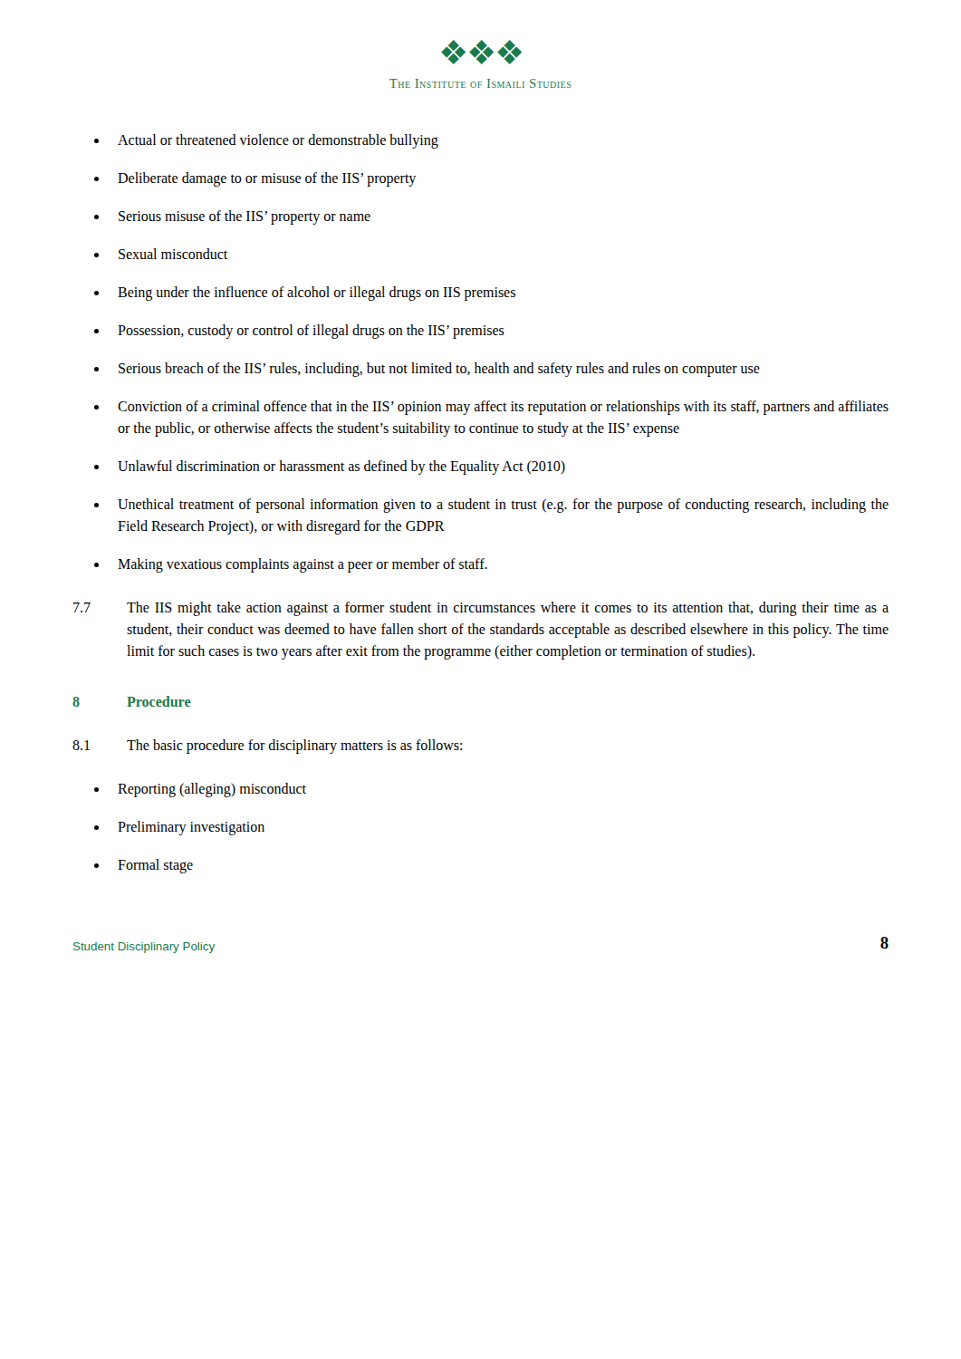❖❖❖
The Institute of Ismaili Studies
Actual or threatened violence or demonstrable bullying
Deliberate damage to or misuse of the IIS’ property
Serious misuse of the IIS’ property or name
Sexual misconduct
Being under the influence of alcohol or illegal drugs on IIS premises
Possession, custody or control of illegal drugs on the IIS’ premises
Serious breach of the IIS’ rules, including, but not limited to, health and safety rules and rules on computer use
Conviction of a criminal offence that in the IIS’ opinion may affect its reputation or relationships with its staff, partners and affiliates or the public, or otherwise affects the student’s suitability to continue to study at the IIS’ expense
Unlawful discrimination or harassment as defined by the Equality Act (2010)
Unethical treatment of personal information given to a student in trust (e.g. for the purpose of conducting research, including the Field Research Project), or with disregard for the GDPR
Making vexatious complaints against a peer or member of staff.
7.7
The IIS might take action against a former student in circumstances where it comes to its attention that, during their time as a student, their conduct was deemed to have fallen short of the standards acceptable as described elsewhere in this policy. The time limit for such cases is two years after exit from the programme (either completion or termination of studies).
8 Procedure
8.1
The basic procedure for disciplinary matters is as follows:
Reporting (alleging) misconduct
Preliminary investigation
Formal stage
Student Disciplinary Policy
8